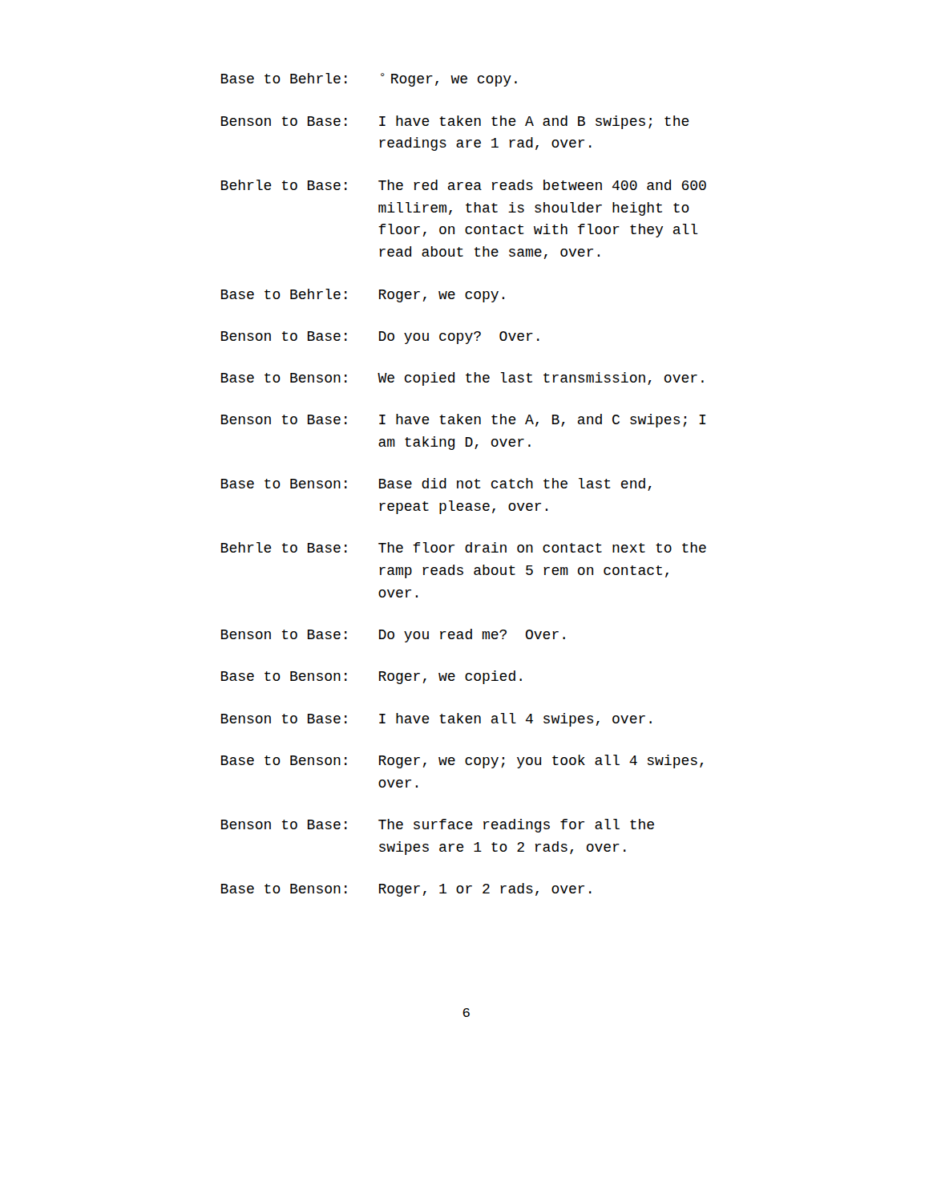| Base to Behrle: | ° Roger, we copy. |
| Benson to Base: | I have taken the A and B swipes; the readings are 1 rad, over. |
| Behrle to Base: | The red area reads between 400 and 600 millirem, that is shoulder height to floor, on contact with floor they all read about the same, over. |
| Base to Behrle: | Roger, we copy. |
| Benson to Base: | Do you copy? Over. |
| Base to Benson: | We copied the last transmission, over. |
| Benson to Base: | I have taken the A, B, and C swipes; I am taking D, over. |
| Base to Benson: | Base did not catch the last end, repeat please, over. |
| Behrle to Base: | The floor drain on contact next to the ramp reads about 5 rem on contact, over. |
| Benson to Base: | Do you read me? Over. |
| Base to Benson: | Roger, we copied. |
| Benson to Base: | I have taken all 4 swipes, over. |
| Base to Benson: | Roger, we copy; you took all 4 swipes, over. |
| Benson to Base: | The surface readings for all the swipes are 1 to 2 rads, over. |
| Base to Benson: | Roger, 1 or 2 rads, over. |
6